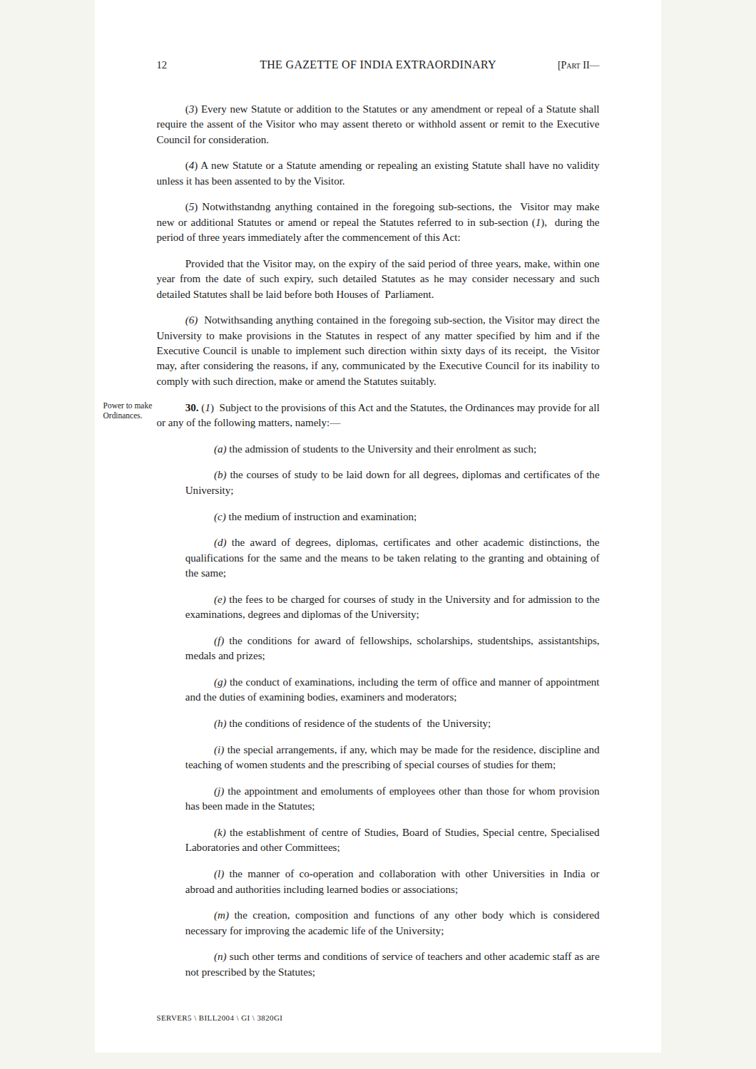12
THE GAZETTE OF INDIA EXTRAORDINARY
[Part II—
(3) Every new Statute or addition to the Statutes or any amendment or repeal of a Statute shall require the assent of the Visitor who may assent thereto or withhold assent or remit to the Executive Council for consideration.
(4) A new Statute or a Statute amending or repealing an existing Statute shall have no validity unless it has been assented to by the Visitor.
(5) Notwithstandng anything contained in the foregoing sub-sections, the Visitor may make new or additional Statutes or amend or repeal the Statutes referred to in sub-section (1), during the period of three years immediately after the commencement of this Act:
Provided that the Visitor may, on the expiry of the said period of three years, make, within one year from the date of such expiry, such detailed Statutes as he may consider necessary and such detailed Statutes shall be laid before both Houses of Parliament.
(6) Notwithsanding anything contained in the foregoing sub-section, the Visitor may direct the University to make provisions in the Statutes in respect of any matter specified by him and if the Executive Council is unable to implement such direction within sixty days of its receipt, the Visitor may, after considering the reasons, if any, communicated by the Executive Council for its inability to comply with such direction, make or amend the Statutes suitably.
Power to make Ordinances.
30. (1) Subject to the provisions of this Act and the Statutes, the Ordinances may provide for all or any of the following matters, namely:—
(a) the admission of students to the University and their enrolment as such;
(b) the courses of study to be laid down for all degrees, diplomas and certificates of the University;
(c) the medium of instruction and examination;
(d) the award of degrees, diplomas, certificates and other academic distinctions, the qualifications for the same and the means to be taken relating to the granting and obtaining of the same;
(e) the fees to be charged for courses of study in the University and for admission to the examinations, degrees and diplomas of the University;
(f) the conditions for award of fellowships, scholarships, studentships, assistantships, medals and prizes;
(g) the conduct of examinations, including the term of office and manner of appointment and the duties of examining bodies, examiners and moderators;
(h) the conditions of residence of the students of the University;
(i) the special arrangements, if any, which may be made for the residence, discipline and teaching of women students and the prescribing of special courses of studies for them;
(j) the appointment and emoluments of employees other than those for whom provision has been made in the Statutes;
(k) the establishment of centre of Studies, Board of Studies, Special centre, Specialised Laboratories and other Committees;
(l) the manner of co-operation and collaboration with other Universities in India or abroad and authorities including learned bodies or associations;
(m) the creation, composition and functions of any other body which is considered necessary for improving the academic life of the University;
(n) such other terms and conditions of service of teachers and other academic staff as are not prescribed by the Statutes;
SERVER5 \ BILL2004 \ GI \ 3820GI